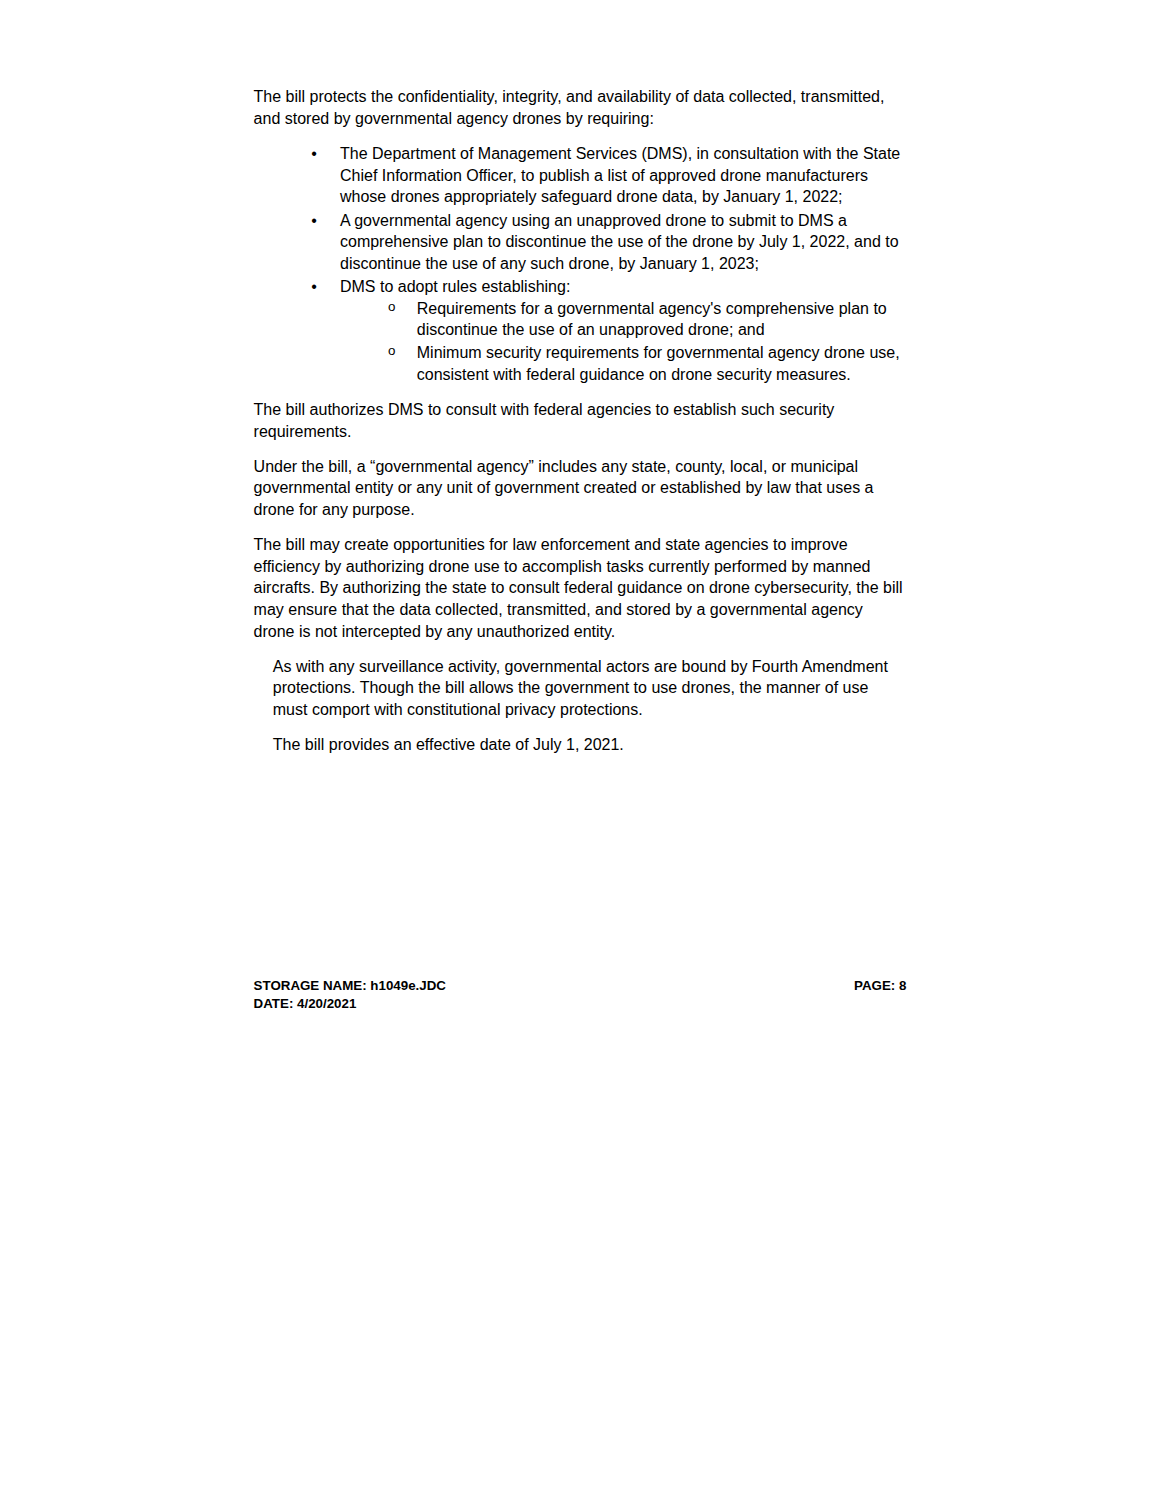The bill protects the confidentiality, integrity, and availability of data collected, transmitted, and stored by governmental agency drones by requiring:
The Department of Management Services (DMS), in consultation with the State Chief Information Officer, to publish a list of approved drone manufacturers whose drones appropriately safeguard drone data, by January 1, 2022;
A governmental agency using an unapproved drone to submit to DMS a comprehensive plan to discontinue the use of the drone by July 1, 2022, and to discontinue the use of any such drone, by January 1, 2023;
DMS to adopt rules establishing:
Requirements for a governmental agency's comprehensive plan to discontinue the use of an unapproved drone; and
Minimum security requirements for governmental agency drone use, consistent with federal guidance on drone security measures.
The bill authorizes DMS to consult with federal agencies to establish such security requirements.
Under the bill, a “governmental agency” includes any state, county, local, or municipal governmental entity or any unit of government created or established by law that uses a drone for any purpose.
The bill may create opportunities for law enforcement and state agencies to improve efficiency by authorizing drone use to accomplish tasks currently performed by manned aircrafts. By authorizing the state to consult federal guidance on drone cybersecurity, the bill may ensure that the data collected, transmitted, and stored by a governmental agency drone is not intercepted by any unauthorized entity.
As with any surveillance activity, governmental actors are bound by Fourth Amendment protections. Though the bill allows the government to use drones, the manner of use must comport with constitutional privacy protections.
The bill provides an effective date of July 1, 2021.
STORAGE NAME: h1049e.JDC
DATE: 4/20/2021
PAGE: 8